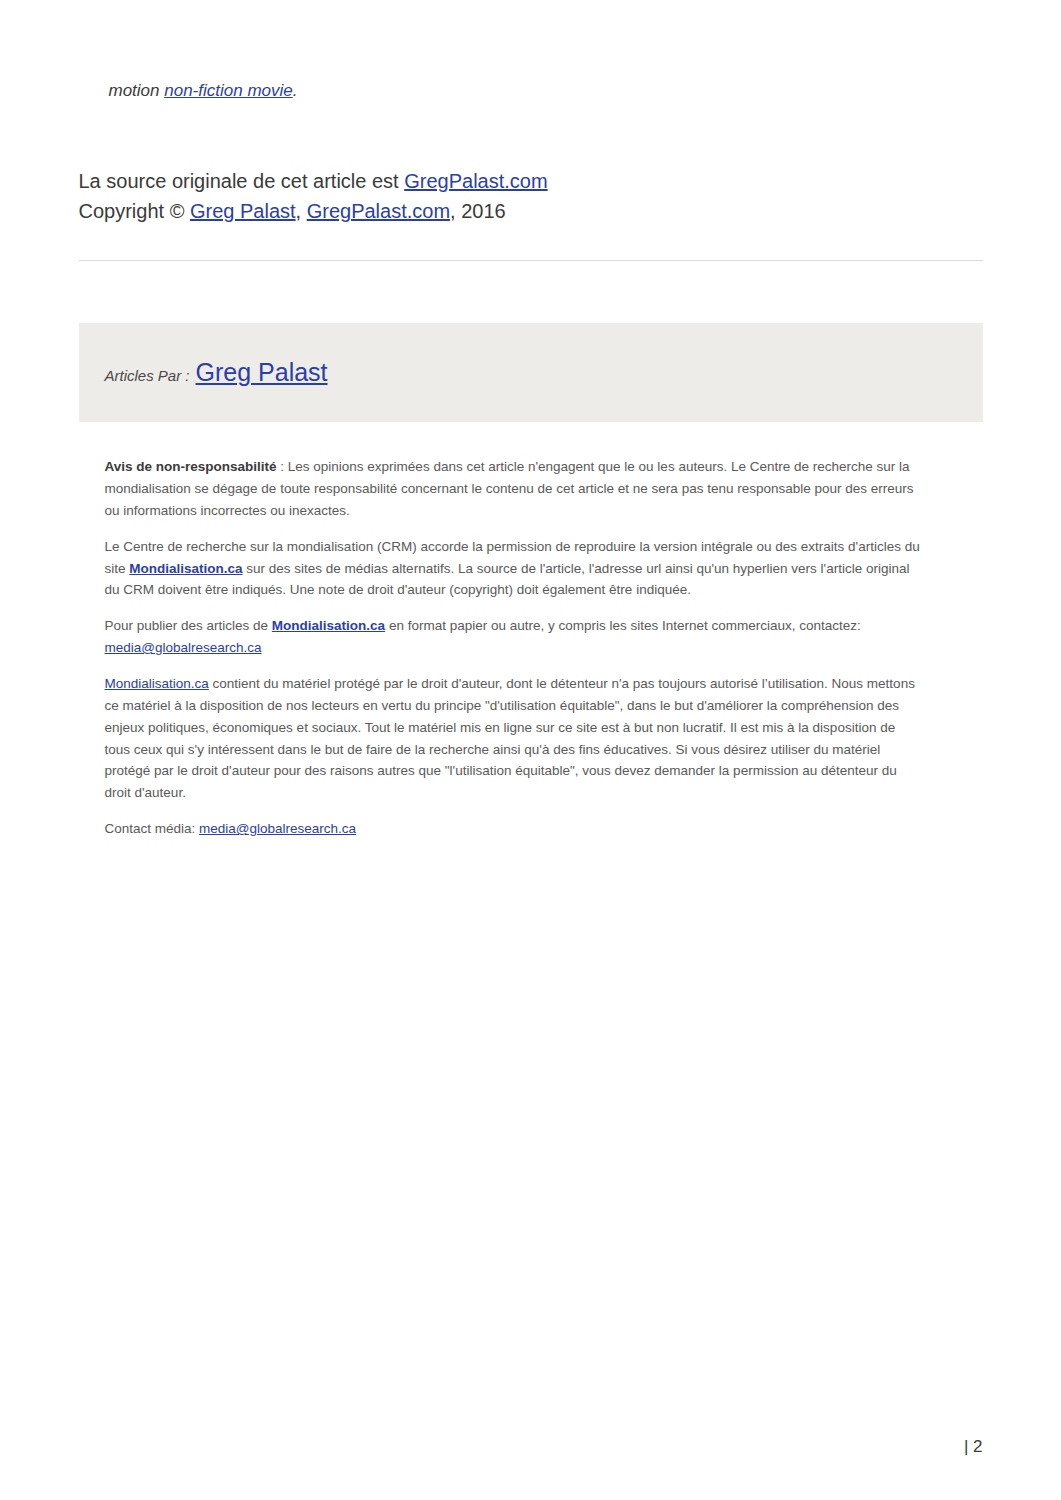motion non-fiction movie.
La source originale de cet article est GregPalast.com
Copyright © Greg Palast, GregPalast.com, 2016
Articles Par : Greg Palast
Avis de non-responsabilité : Les opinions exprimées dans cet article n'engagent que le ou les auteurs. Le Centre de recherche sur la mondialisation se dégage de toute responsabilité concernant le contenu de cet article et ne sera pas tenu responsable pour des erreurs ou informations incorrectes ou inexactes.
Le Centre de recherche sur la mondialisation (CRM) accorde la permission de reproduire la version intégrale ou des extraits d'articles du site Mondialisation.ca sur des sites de médias alternatifs. La source de l'article, l'adresse url ainsi qu'un hyperlien vers l'article original du CRM doivent être indiqués. Une note de droit d'auteur (copyright) doit également être indiquée.
Pour publier des articles de Mondialisation.ca en format papier ou autre, y compris les sites Internet commerciaux, contactez: media@globalresearch.ca
Mondialisation.ca contient du matériel protégé par le droit d'auteur, dont le détenteur n'a pas toujours autorisé l’utilisation. Nous mettons ce matériel à la disposition de nos lecteurs en vertu du principe "d'utilisation équitable", dans le but d'améliorer la compréhension des enjeux politiques, économiques et sociaux. Tout le matériel mis en ligne sur ce site est à but non lucratif. Il est mis à la disposition de tous ceux qui s'y intéressent dans le but de faire de la recherche ainsi qu'à des fins éducatives. Si vous désirez utiliser du matériel protégé par le droit d'auteur pour des raisons autres que "l'utilisation équitable", vous devez demander la permission au détenteur du droit d'auteur.
Contact média: media@globalresearch.ca
| 2